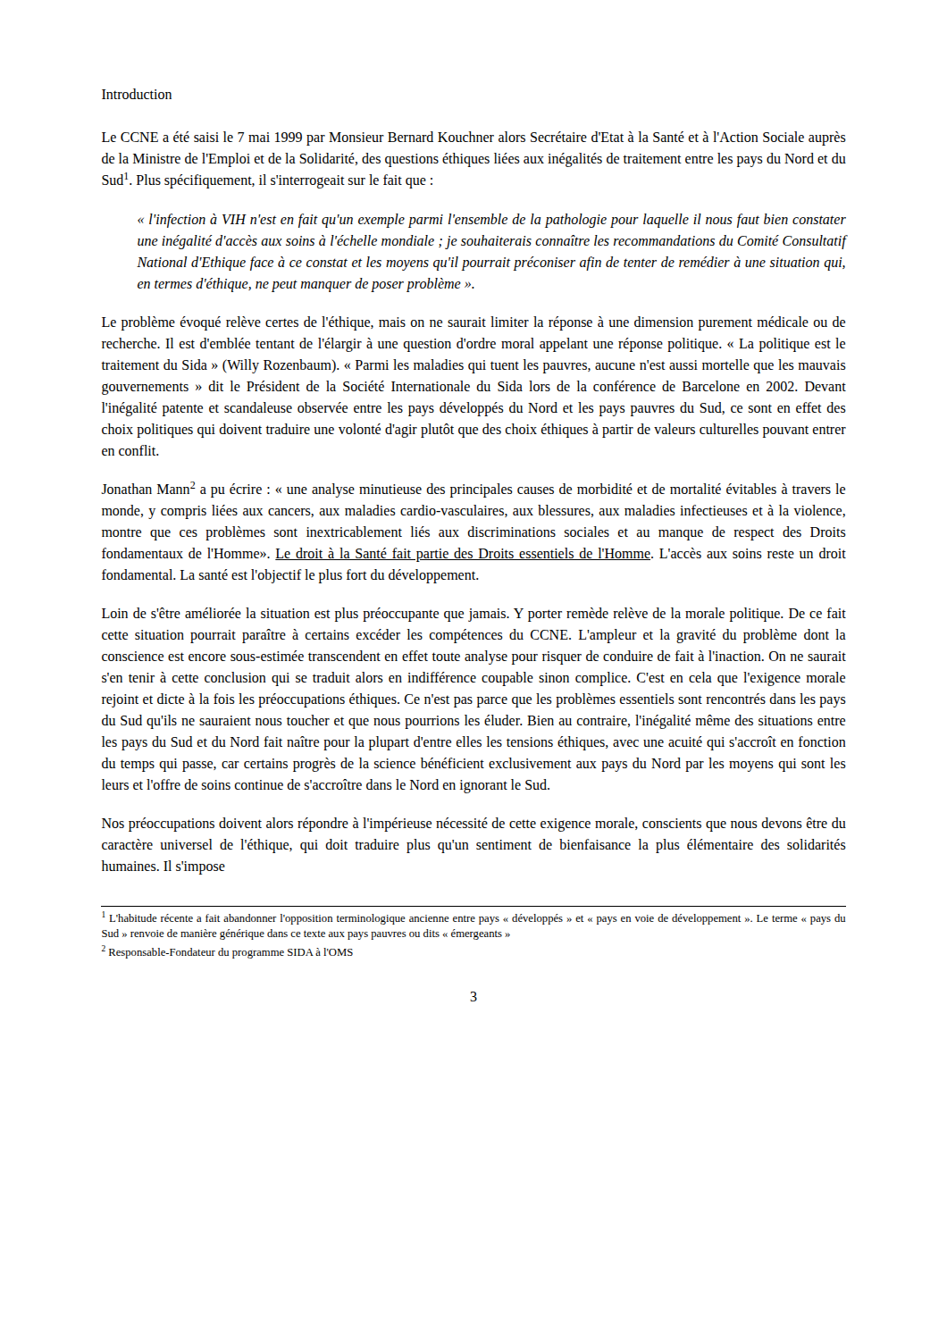Introduction
Le CCNE a été saisi le 7 mai 1999 par Monsieur Bernard Kouchner alors Secrétaire d'Etat à la Santé et à l'Action Sociale auprès de la Ministre de l'Emploi et de la Solidarité, des questions éthiques liées aux inégalités de traitement entre les pays du Nord et du Sud1. Plus spécifiquement, il s'interrogeait sur le fait que :
« l'infection à VIH n'est en fait qu'un exemple parmi l'ensemble de la pathologie pour laquelle il nous faut bien constater une inégalité d'accès aux soins à l'échelle mondiale ; je souhaiterais connaître les recommandations du Comité Consultatif National d'Ethique face à ce constat et les moyens qu'il pourrait préconiser afin de tenter de remédier à une situation qui, en termes d'éthique, ne peut manquer de poser problème ».
Le problème évoqué relève certes de l'éthique, mais on ne saurait limiter la réponse à une dimension purement médicale ou de recherche. Il est d'emblée tentant de l'élargir à une question d'ordre moral appelant une réponse politique. « La politique est le traitement du Sida » (Willy Rozenbaum). « Parmi les maladies qui tuent les pauvres, aucune n'est aussi mortelle que les mauvais gouvernements » dit le Président de la Société Internationale du Sida lors de la conférence de Barcelone en 2002. Devant l'inégalité patente et scandaleuse observée entre les pays développés du Nord et les pays pauvres du Sud, ce sont en effet des choix politiques qui doivent traduire une volonté d'agir plutôt que des choix éthiques à partir de valeurs culturelles pouvant entrer en conflit.
Jonathan Mann2 a pu écrire : « une analyse minutieuse des principales causes de morbidité et de mortalité évitables à travers le monde, y compris liées aux cancers, aux maladies cardio-vasculaires, aux blessures, aux maladies infectieuses et à la violence, montre que ces problèmes sont inextricablement liés aux discriminations sociales et au manque de respect des Droits fondamentaux de l'Homme». Le droit à la Santé fait partie des Droits essentiels de l'Homme. L'accès aux soins reste un droit fondamental. La santé est l'objectif le plus fort du développement.
Loin de s'être améliorée la situation est plus préoccupante que jamais. Y porter remède relève de la morale politique. De ce fait cette situation pourrait paraître à certains excéder les compétences du CCNE. L'ampleur et la gravité du problème dont la conscience est encore sous-estimée transcendent en effet toute analyse pour risquer de conduire de fait à l'inaction. On ne saurait s'en tenir à cette conclusion qui se traduit alors en indifférence coupable sinon complice. C'est en cela que l'exigence morale rejoint et dicte à la fois les préoccupations éthiques. Ce n'est pas parce que les problèmes essentiels sont rencontrés dans les pays du Sud qu'ils ne sauraient nous toucher et que nous pourrions les éluder. Bien au contraire, l'inégalité même des situations entre les pays du Sud et du Nord fait naître pour la plupart d'entre elles les tensions éthiques, avec une acuité qui s'accroît en fonction du temps qui passe, car certains progrès de la science bénéficient exclusivement aux pays du Nord par les moyens qui sont les leurs et l'offre de soins continue de s'accroître dans le Nord en ignorant le Sud.
Nos préoccupations doivent alors répondre à l'impérieuse nécessité de cette exigence morale, conscients que nous devons être du caractère universel de l'éthique, qui doit traduire plus qu'un sentiment de bienfaisance la plus élémentaire des solidarités humaines. Il s'impose
1 L'habitude récente a fait abandonner l'opposition terminologique ancienne entre pays « développés » et « pays en voie de développement ». Le terme « pays du Sud » renvoie de manière générique dans ce texte aux pays pauvres ou dits « émergeants »
2 Responsable-Fondateur du programme SIDA à l'OMS
3